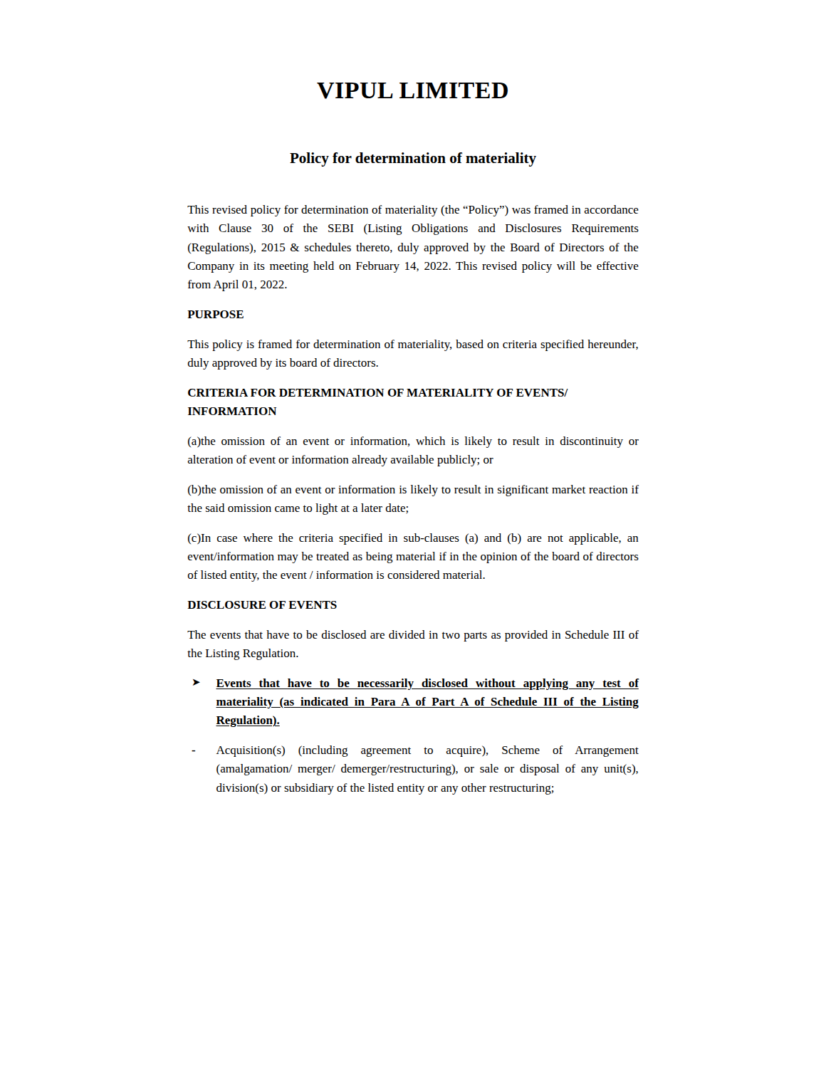VIPUL LIMITED
Policy for determination of materiality
This revised policy for determination of materiality (the “Policy”) was framed in accordance with Clause 30 of the SEBI (Listing Obligations and Disclosures Requirements (Regulations), 2015 & schedules thereto, duly approved by the Board of Directors of the Company in its meeting held on February 14, 2022. This revised policy will be effective from April 01, 2022.
PURPOSE
This policy is framed for determination of materiality, based on criteria specified hereunder, duly approved by its board of directors.
CRITERIA FOR DETERMINATION OF MATERIALITY OF EVENTS/ INFORMATION
(a)the omission of an event or information, which is likely to result in discontinuity or alteration of event or information already available publicly; or
(b)the omission of an event or information is likely to result in significant market reaction if the said omission came to light at a later date;
(c)In case where the criteria specified in sub-clauses (a) and (b) are not applicable, an event/information may be treated as being material if in the opinion of the board of directors of listed entity, the event / information is considered material.
DISCLOSURE OF EVENTS
The events that have to be disclosed are divided in two parts as provided in Schedule III of the Listing Regulation.
➤Events that have to be necessarily disclosed without applying any test of materiality (as indicated in Para A of Part A of Schedule III of the Listing Regulation).
-Acquisition(s) (including agreement to acquire), Scheme of Arrangement (amalgamation/ merger/ demerger/restructuring), or sale or disposal of any unit(s), division(s) or subsidiary of the listed entity or any other restructuring;